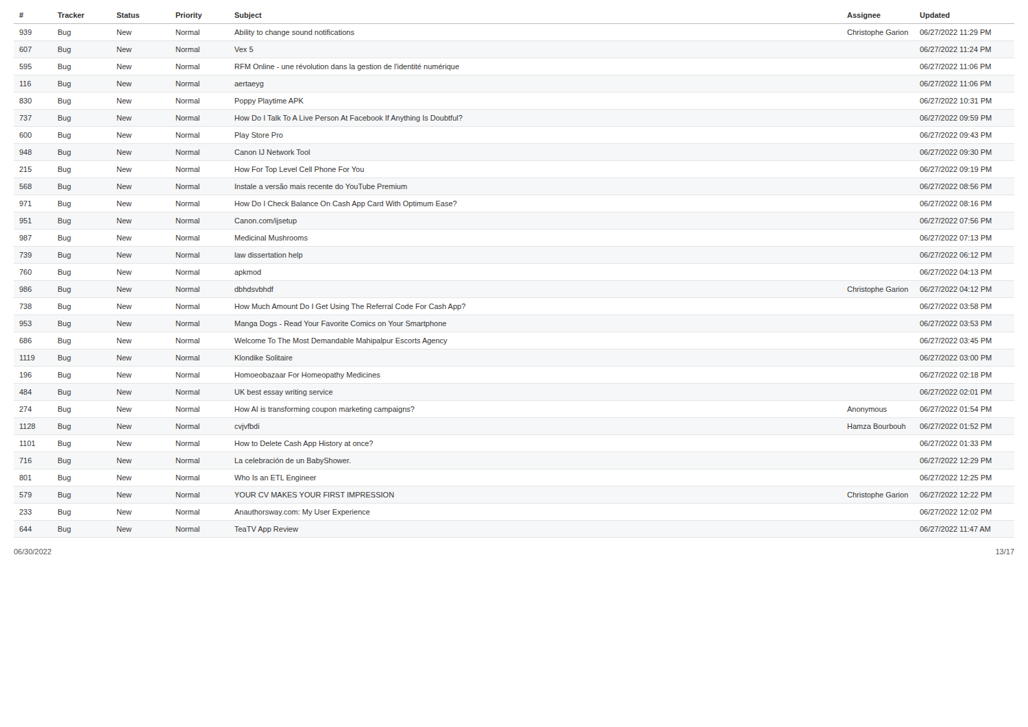| # | Tracker | Status | Priority | Subject | Assignee | Updated |
| --- | --- | --- | --- | --- | --- | --- |
| 939 | Bug | New | Normal | Ability to change sound notifications | Christophe Garion | 06/27/2022 11:29 PM |
| 607 | Bug | New | Normal | Vex 5 | | 06/27/2022 11:24 PM |
| 595 | Bug | New | Normal | RFM Online - une révolution dans la gestion de l'identité numérique | | 06/27/2022 11:06 PM |
| 116 | Bug | New | Normal | aertaeyg | | 06/27/2022 11:06 PM |
| 830 | Bug | New | Normal | Poppy Playtime APK | | 06/27/2022 10:31 PM |
| 737 | Bug | New | Normal | How Do I Talk To A Live Person At Facebook If Anything Is Doubtful? | | 06/27/2022 09:59 PM |
| 600 | Bug | New | Normal | Play Store Pro | | 06/27/2022 09:43 PM |
| 948 | Bug | New | Normal | Canon IJ Network Tool | | 06/27/2022 09:30 PM |
| 215 | Bug | New | Normal | How For Top Level Cell Phone For You | | 06/27/2022 09:19 PM |
| 568 | Bug | New | Normal | Instale a versão mais recente do YouTube Premium | | 06/27/2022 08:56 PM |
| 971 | Bug | New | Normal | How Do I Check Balance On Cash App Card With Optimum Ease? | | 06/27/2022 08:16 PM |
| 951 | Bug | New | Normal | Canon.com/ijsetup | | 06/27/2022 07:56 PM |
| 987 | Bug | New | Normal | Medicinal Mushrooms | | 06/27/2022 07:13 PM |
| 739 | Bug | New | Normal | law dissertation help | | 06/27/2022 06:12 PM |
| 760 | Bug | New | Normal | apkmod | | 06/27/2022 04:13 PM |
| 986 | Bug | New | Normal | dbhdsvbhdf | Christophe Garion | 06/27/2022 04:12 PM |
| 738 | Bug | New | Normal | How Much Amount Do I Get Using The Referral Code For Cash App? | | 06/27/2022 03:58 PM |
| 953 | Bug | New | Normal | Manga Dogs - Read Your Favorite Comics on Your Smartphone | | 06/27/2022 03:53 PM |
| 686 | Bug | New | Normal | Welcome To The Most Demandable Mahipalpur Escorts Agency | | 06/27/2022 03:45 PM |
| 1119 | Bug | New | Normal | Klondike Solitaire | | 06/27/2022 03:00 PM |
| 196 | Bug | New | Normal | Homoeobazaar For Homeopathy Medicines | | 06/27/2022 02:18 PM |
| 484 | Bug | New | Normal | UK best essay writing service | | 06/27/2022 02:01 PM |
| 274 | Bug | New | Normal | How AI is transforming coupon marketing campaigns? | Anonymous | 06/27/2022 01:54 PM |
| 1128 | Bug | New | Normal | cvjvfbdi | Hamza Bourbouh | 06/27/2022 01:52 PM |
| 1101 | Bug | New | Normal | How to Delete Cash App History at once? | | 06/27/2022 01:33 PM |
| 716 | Bug | New | Normal | La celebración de un BabyShower. | | 06/27/2022 12:29 PM |
| 801 | Bug | New | Normal | Who Is an ETL Engineer | | 06/27/2022 12:25 PM |
| 579 | Bug | New | Normal | YOUR CV MAKES YOUR FIRST IMPRESSION | Christophe Garion | 06/27/2022 12:22 PM |
| 233 | Bug | New | Normal | Anauthorsway.com: My User Experience | | 06/27/2022 12:02 PM |
| 644 | Bug | New | Normal | TeaTV App Review | | 06/27/2022 11:47 AM |
06/30/2022 13/17